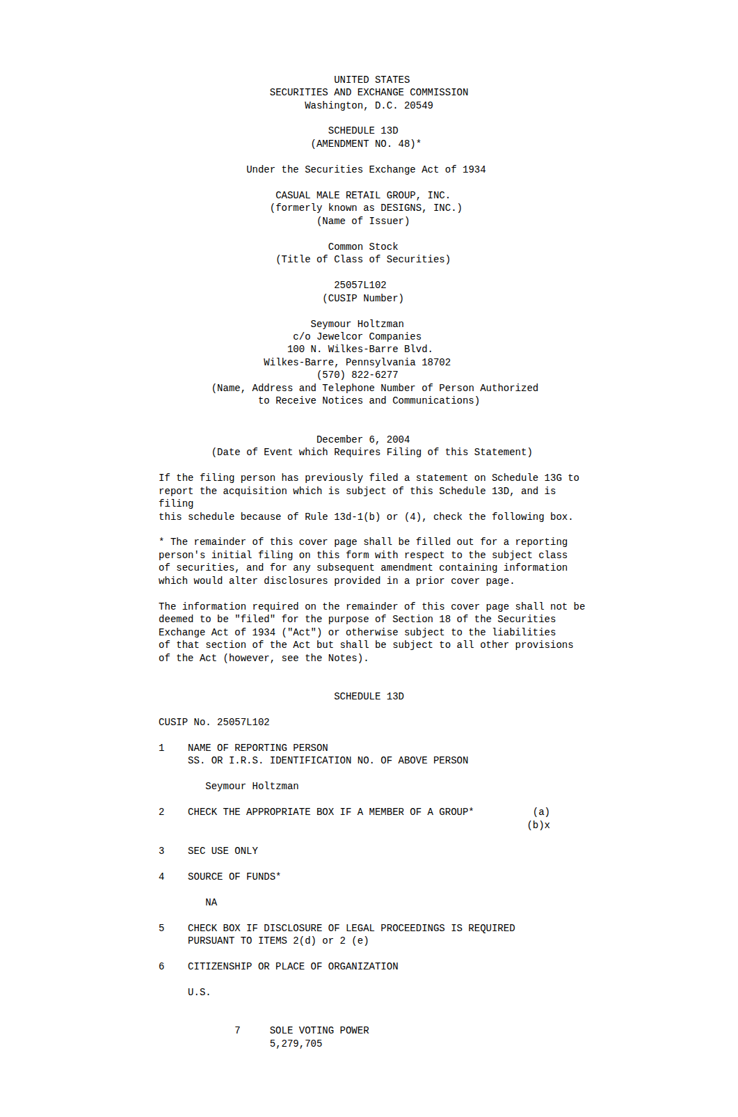UNITED STATES
                   SECURITIES AND EXCHANGE COMMISSION
                         Washington, D.C. 20549

                             SCHEDULE 13D
                          (AMENDMENT NO. 48)*

               Under the Securities Exchange Act of 1934

                    CASUAL MALE RETAIL GROUP, INC.
                   (formerly known as DESIGNS, INC.)
                           (Name of Issuer)

                             Common Stock
                    (Title of Class of Securities)

                              25057L102
                            (CUSIP Number)

                          Seymour Holtzman
                       c/o Jewelcor Companies
                      100 N. Wilkes-Barre Blvd.
                  Wilkes-Barre, Pennsylvania 18702
                           (570) 822-6277
         (Name, Address and Telephone Number of Person Authorized
                 to Receive Notices and Communications)


                           December 6, 2004
         (Date of Event which Requires Filing of this Statement)

If the filing person has previously filed a statement on Schedule 13G to
report the acquisition which is subject of this Schedule 13D, and is filing
this schedule because of Rule 13d-1(b) or (4), check the following box.

* The remainder of this cover page shall be filled out for a reporting
person's initial filing on this form with respect to the subject class
of securities, and for any subsequent amendment containing information
which would alter disclosures provided in a prior cover page.

The information required on the remainder of this cover page shall not be
deemed to be "filed" for the purpose of Section 18 of the Securities
Exchange Act of 1934 ("Act") or otherwise subject to the liabilities
of that section of the Act but shall be subject to all other provisions
of the Act (however, see the Notes).


                              SCHEDULE 13D

CUSIP No. 25057L102

1    NAME OF REPORTING PERSON
     SS. OR I.R.S. IDENTIFICATION NO. OF ABOVE PERSON

        Seymour Holtzman

2    CHECK THE APPROPRIATE BOX IF A MEMBER OF A GROUP*          (a)
                                                               (b)x

3    SEC USE ONLY

4    SOURCE OF FUNDS*

        NA

5    CHECK BOX IF DISCLOSURE OF LEGAL PROCEEDINGS IS REQUIRED
     PURSUANT TO ITEMS 2(d) or 2 (e)

6    CITIZENSHIP OR PLACE OF ORGANIZATION

     U.S.


             7     SOLE VOTING POWER
                   5,279,705